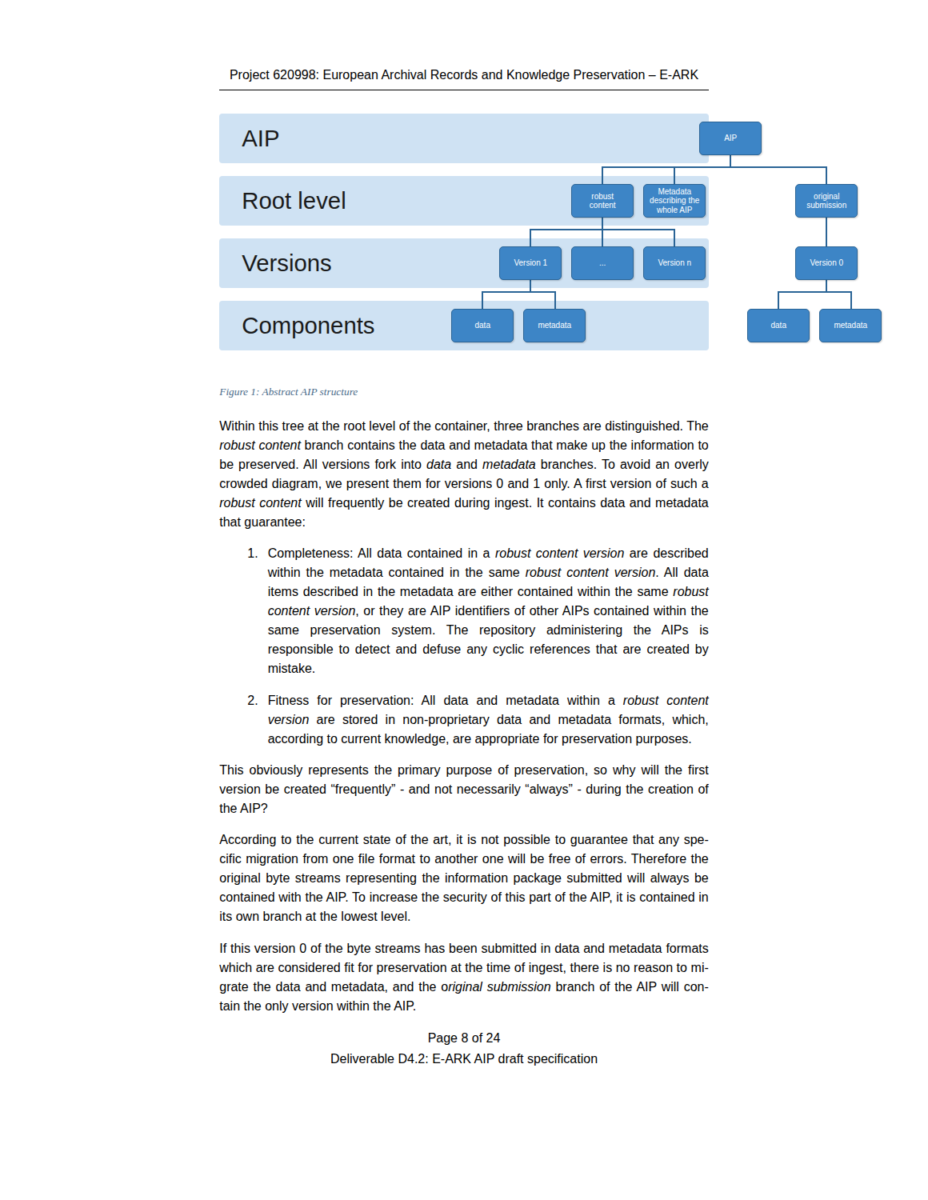Project 620998: European Archival Records and Knowledge Preservation – E-ARK
AIP
Root level
Versions
Components
AIP
robust
content
Metadata
describing the
whole AIP
original
submission
Version 1
...
Version n
Version 0
data
metadata
data
metadata
Figure 1: Abstract AIP structure
Within this tree at the root level of the container, three branches are distinguished. The robust content branch contains the data and metadata that make up the information to be preserved. All versions fork into data and metadata branches. To avoid an overly crowded diagram, we present them for versions 0 and 1 only. A first version of such a robust content will frequently be created during ingest. It contains data and metadata that guarantee:
Completeness: All data contained in a robust content version are described within the metadata contained in the same robust content version. All data items described in the metadata are either contained within the same robust content version, or they are AIP identifiers of other AIPs contained within the same preservation system. The repository administering the AIPs is responsible to detect and defuse any cyclic references that are created by mistake.
Fitness for preservation: All data and metadata within a robust content version are stored in non-proprietary data and metadata formats, which, according to current knowledge, are appropriate for preservation purposes.
This obviously represents the primary purpose of preservation, so why will the first version be created “frequently” - and not necessarily “always” - during the creation of the AIP?
According to the current state of the art, it is not possible to guarantee that any specific migration from one file format to another one will be free of errors. Therefore the original byte streams representing the information package submitted will always be contained with the AIP. To increase the security of this part of the AIP, it is contained in its own branch at the lowest level.
If this version 0 of the byte streams has been submitted in data and metadata formats which are considered fit for preservation at the time of ingest, there is no reason to migrate the data and metadata, and the original submission branch of the AIP will contain the only version within the AIP.
Page 8 of 24
Deliverable D4.2: E-ARK AIP draft specification